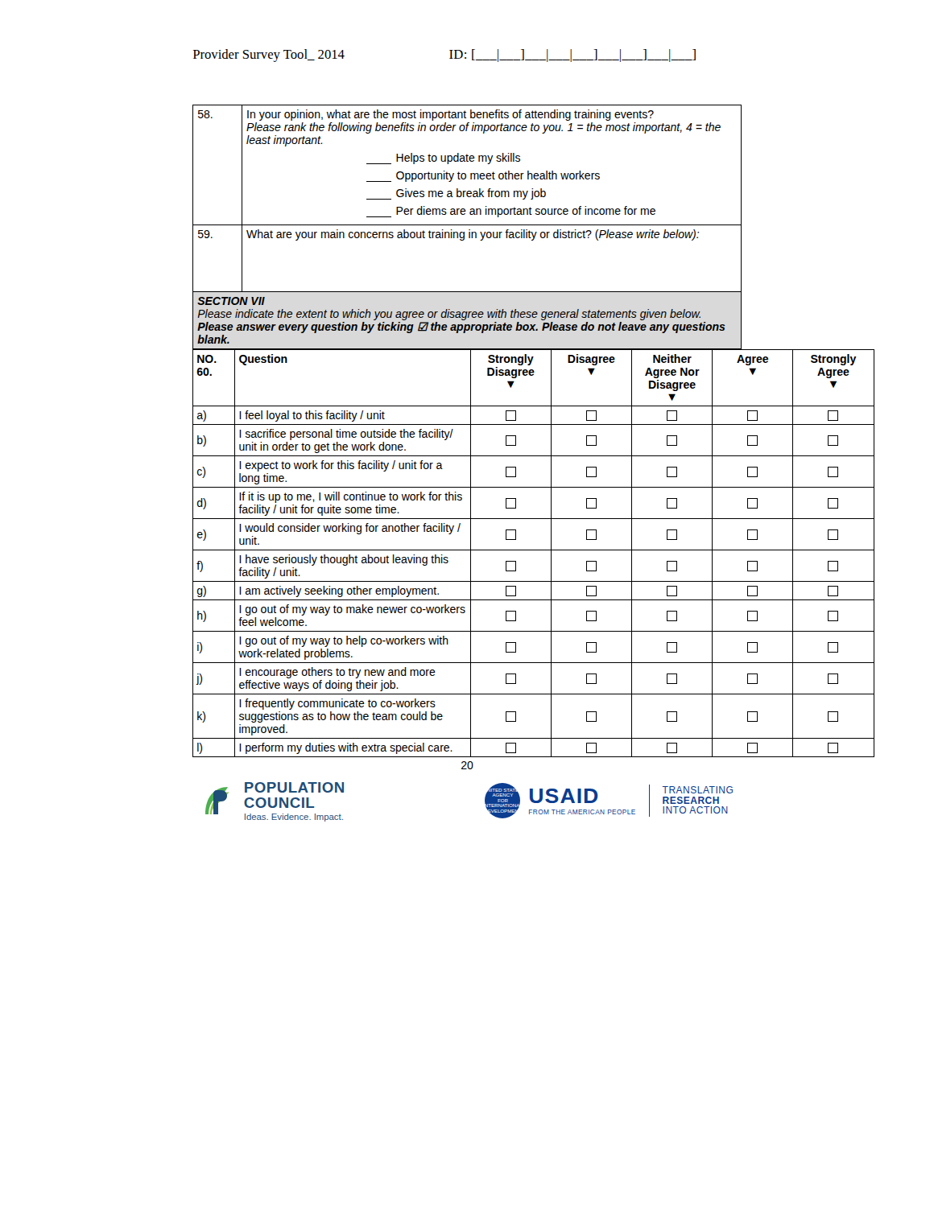Provider Survey Tool_ 2014
ID: [___|___]___|___|___]___|___]___|___]
| 58. | In your opinion, what are the most important benefits of attending training events? Please rank the following benefits in order of importance to you. 1 = the most important, 4 = the least important. Helps to update my skills Opportunity to meet other health workers Gives me a break from my job Per diems are an important source of income for me |
| 59. | What are your main concerns about training in your facility or district? ( Please write below): |
| SECTION VII Please indicate the extent to which you agree or disagree with these general statements given below. Please answer every question by ticking ☑ the appropriate box. Please do not leave any questions blank. |
| NO. 60. | Question | Strongly Disagree ▼ | Disagree ▼ | Neither Agree Nor Disagree ▼ | Agree ▼ | Strongly Agree ▼ |
| --- | --- | --- | --- | --- | --- | --- |
| a) | I feel loyal to this facility / unit | | | | | |
| b) | I sacrifice personal time outside the facility/ unit in order to get the work done. | | | | | |
| c) | I expect to work for this facility / unit for a long time. | | | | | |
| d) | If it is up to me, I will continue to work for this facility / unit for quite some time. | | | | | |
| e) | I would consider working for another facility / unit. | | | | | |
| f) | I have seriously thought about leaving this facility / unit. | | | | | |
| g) | I am actively seeking other employment. | | | | | |
| h) | I go out of my way to make newer co-workers feel welcome. | | | | | |
| i) | I go out of my way to help co-workers with work-related problems. | | | | | |
| j) | I encourage others to try new and more effective ways of doing their job. | | | | | |
| k) | I frequently communicate to co-workers suggestions as to how the team could be improved. | | | | | |
| l) | I perform my duties with extra special care. | | | | | |
20
POPULATION
COUNCIL
Ideas. Evidence. Impact.
UNITED STATES AGENCY
FOR INTERNATIONAL
DEVELOPMENT
USAID
FROM THE AMERICAN PEOPLE
TRANSLATING
RESEARCH
INTO ACTION